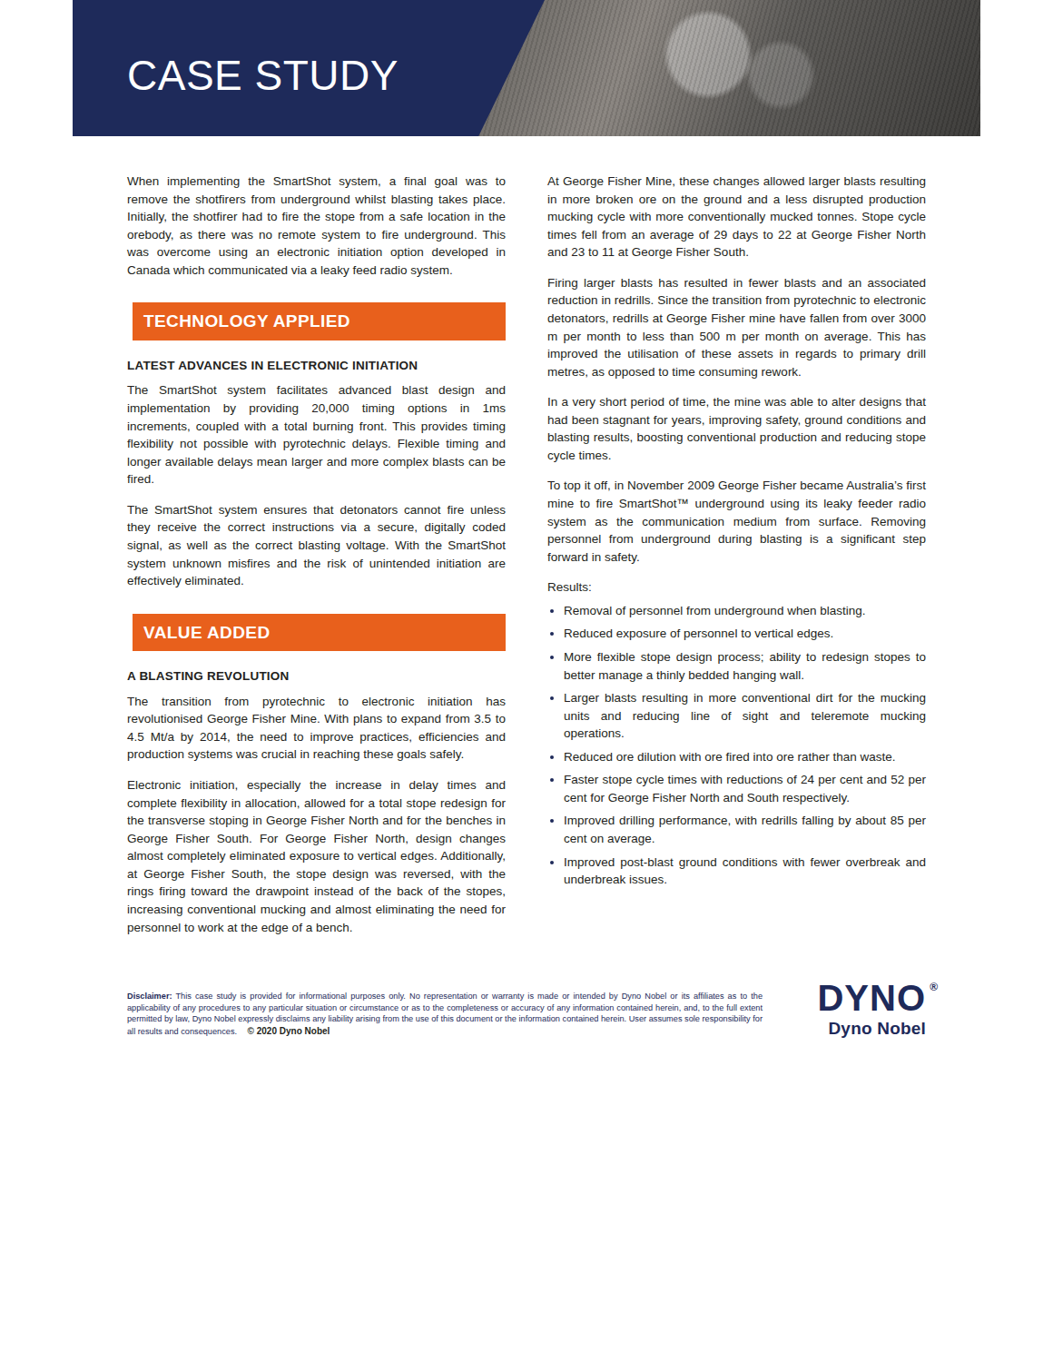CASE STUDY
When implementing the SmartShot system, a final goal was to remove the shotfirers from underground whilst blasting takes place. Initially, the shotfirer had to fire the stope from a safe location in the orebody, as there was no remote system to fire underground. This was overcome using an electronic initiation option developed in Canada which communicated via a leaky feed radio system.
TECHNOLOGY APPLIED
Latest advances in electronic initiation
The SmartShot system facilitates advanced blast design and implementation by providing 20,000 timing options in 1ms increments, coupled with a total burning front. This provides timing flexibility not possible with pyrotechnic delays. Flexible timing and longer available delays mean larger and more complex blasts can be fired.
The SmartShot system ensures that detonators cannot fire unless they receive the correct instructions via a secure, digitally coded signal, as well as the correct blasting voltage. With the SmartShot system unknown misfires and the risk of unintended initiation are effectively eliminated.
VALUE ADDED
A blasting revolution
The transition from pyrotechnic to electronic initiation has revolutionised George Fisher Mine. With plans to expand from 3.5 to 4.5 Mt/a by 2014, the need to improve practices, efficiencies and production systems was crucial in reaching these goals safely.
Electronic initiation, especially the increase in delay times and complete flexibility in allocation, allowed for a total stope redesign for the transverse stoping in George Fisher North and for the benches in George Fisher South. For George Fisher North, design changes almost completely eliminated exposure to vertical edges. Additionally, at George Fisher South, the stope design was reversed, with the rings firing toward the drawpoint instead of the back of the stopes, increasing conventional mucking and almost eliminating the need for personnel to work at the edge of a bench.
At George Fisher Mine, these changes allowed larger blasts resulting in more broken ore on the ground and a less disrupted production mucking cycle with more conventionally mucked tonnes. Stope cycle times fell from an average of 29 days to 22 at George Fisher North and 23 to 11 at George Fisher South.
Firing larger blasts has resulted in fewer blasts and an associated reduction in redrills. Since the transition from pyrotechnic to electronic detonators, redrills at George Fisher mine have fallen from over 3000 m per month to less than 500 m per month on average. This has improved the utilisation of these assets in regards to primary drill metres, as opposed to time consuming rework.
In a very short period of time, the mine was able to alter designs that had been stagnant for years, improving safety, ground conditions and blasting results, boosting conventional production and reducing stope cycle times.
To top it off, in November 2009 George Fisher became Australia’s first mine to fire SmartShot™ underground using its leaky feeder radio system as the communication medium from surface. Removing personnel from underground during blasting is a significant step forward in safety.
Results:
Removal of personnel from underground when blasting.
Reduced exposure of personnel to vertical edges.
More flexible stope design process; ability to redesign stopes to better manage a thinly bedded hanging wall.
Larger blasts resulting in more conventional dirt for the mucking units and reducing line of sight and teleremote mucking operations.
Reduced ore dilution with ore fired into ore rather than waste.
Faster stope cycle times with reductions of 24 per cent and 52 per cent for George Fisher North and South respectively.
Improved drilling performance, with redrills falling by about 85 per cent on average.
Improved post-blast ground conditions with fewer overbreak and underbreak issues.
Disclaimer: This case study is provided for informational purposes only. No representation or warranty is made or intended by Dyno Nobel or its affiliates as to the applicability of any procedures to any particular situation or circumstance or as to the completeness or accuracy of any information contained herein, and, to the full extent permitted by law, Dyno Nobel expressly disclaims any liability arising from the use of this document or the information contained herein. User assumes sole responsibility for all results and consequences. © 2020 Dyno Nobel
DYNO®
Dyno Nobel